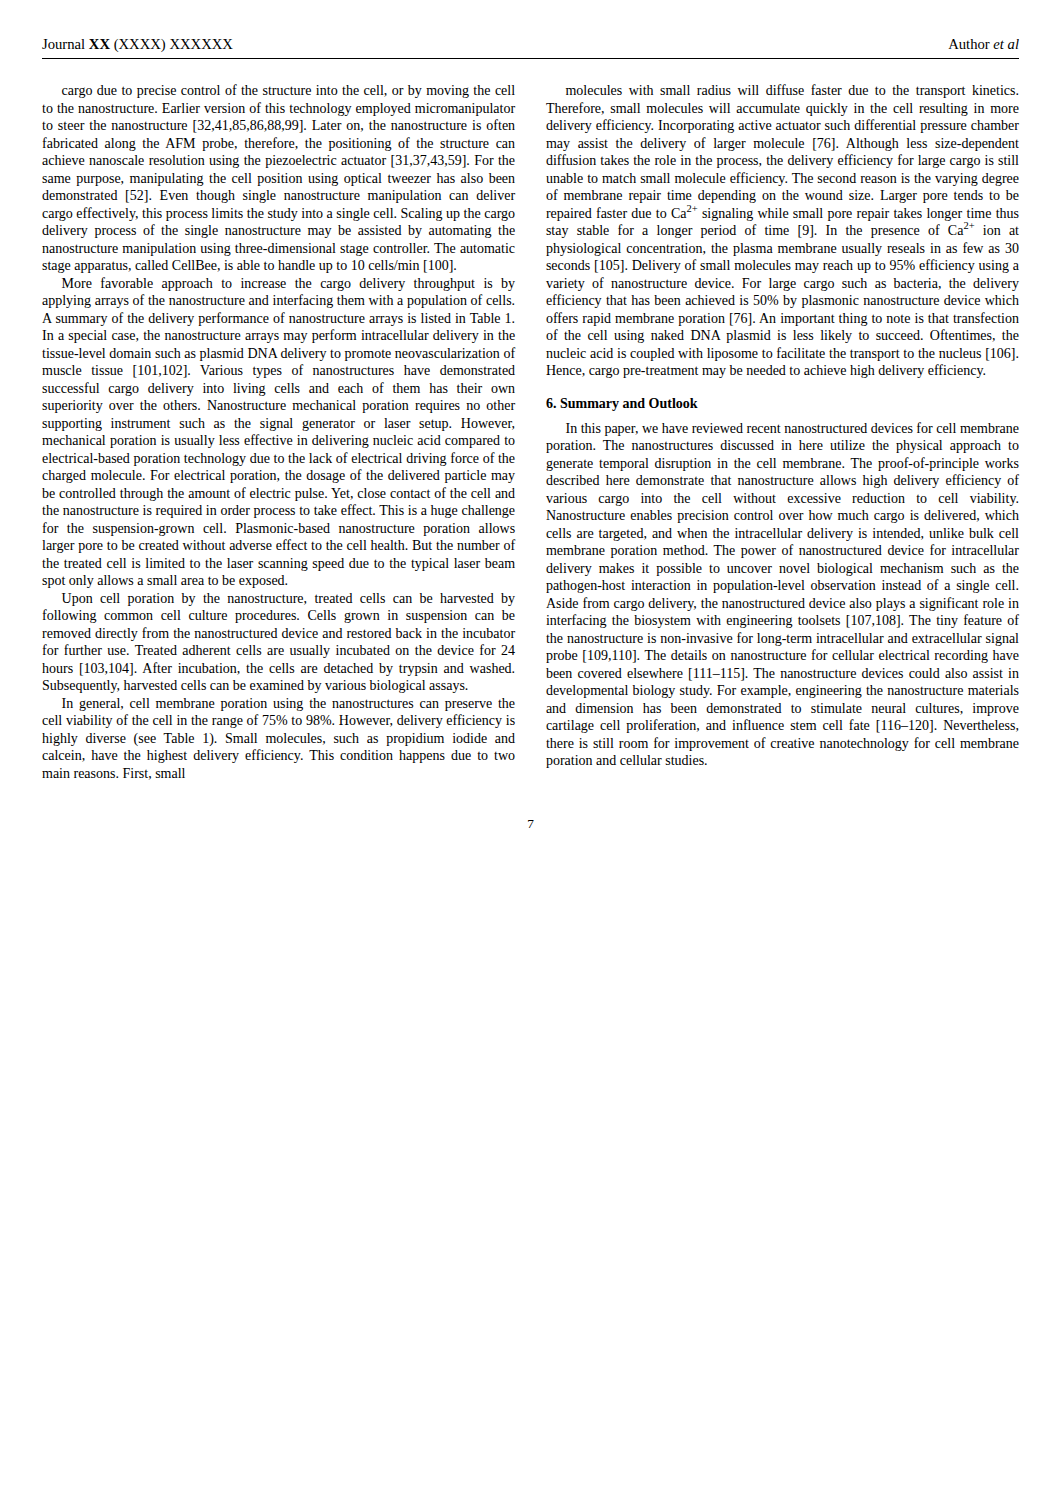Journal XX (XXXX) XXXXXX
Author et al
cargo due to precise control of the structure into the cell, or by moving the cell to the nanostructure. Earlier version of this technology employed micromanipulator to steer the nanostructure [32,41,85,86,88,99]. Later on, the nanostructure is often fabricated along the AFM probe, therefore, the positioning of the structure can achieve nanoscale resolution using the piezoelectric actuator [31,37,43,59]. For the same purpose, manipulating the cell position using optical tweezer has also been demonstrated [52]. Even though single nanostructure manipulation can deliver cargo effectively, this process limits the study into a single cell. Scaling up the cargo delivery process of the single nanostructure may be assisted by automating the nanostructure manipulation using three-dimensional stage controller. The automatic stage apparatus, called CellBee, is able to handle up to 10 cells/min [100].
More favorable approach to increase the cargo delivery throughput is by applying arrays of the nanostructure and interfacing them with a population of cells. A summary of the delivery performance of nanostructure arrays is listed in Table 1. In a special case, the nanostructure arrays may perform intracellular delivery in the tissue-level domain such as plasmid DNA delivery to promote neovascularization of muscle tissue [101,102]. Various types of nanostructures have demonstrated successful cargo delivery into living cells and each of them has their own superiority over the others. Nanostructure mechanical poration requires no other supporting instrument such as the signal generator or laser setup. However, mechanical poration is usually less effective in delivering nucleic acid compared to electrical-based poration technology due to the lack of electrical driving force of the charged molecule. For electrical poration, the dosage of the delivered particle may be controlled through the amount of electric pulse. Yet, close contact of the cell and the nanostructure is required in order process to take effect. This is a huge challenge for the suspension-grown cell. Plasmonic-based nanostructure poration allows larger pore to be created without adverse effect to the cell health. But the number of the treated cell is limited to the laser scanning speed due to the typical laser beam spot only allows a small area to be exposed.
Upon cell poration by the nanostructure, treated cells can be harvested by following common cell culture procedures. Cells grown in suspension can be removed directly from the nanostructured device and restored back in the incubator for further use. Treated adherent cells are usually incubated on the device for 24 hours [103,104]. After incubation, the cells are detached by trypsin and washed. Subsequently, harvested cells can be examined by various biological assays.
In general, cell membrane poration using the nanostructures can preserve the cell viability of the cell in the range of 75% to 98%. However, delivery efficiency is highly diverse (see Table 1). Small molecules, such as propidium iodide and calcein, have the highest delivery efficiency. This condition happens due to two main reasons. First, small
molecules with small radius will diffuse faster due to the transport kinetics. Therefore, small molecules will accumulate quickly in the cell resulting in more delivery efficiency. Incorporating active actuator such differential pressure chamber may assist the delivery of larger molecule [76]. Although less size-dependent diffusion takes the role in the process, the delivery efficiency for large cargo is still unable to match small molecule efficiency. The second reason is the varying degree of membrane repair time depending on the wound size. Larger pore tends to be repaired faster due to Ca2+ signaling while small pore repair takes longer time thus stay stable for a longer period of time [9]. In the presence of Ca2+ ion at physiological concentration, the plasma membrane usually reseals in as few as 30 seconds [105]. Delivery of small molecules may reach up to 95% efficiency using a variety of nanostructure device. For large cargo such as bacteria, the delivery efficiency that has been achieved is 50% by plasmonic nanostructure device which offers rapid membrane poration [76]. An important thing to note is that transfection of the cell using naked DNA plasmid is less likely to succeed. Oftentimes, the nucleic acid is coupled with liposome to facilitate the transport to the nucleus [106]. Hence, cargo pre-treatment may be needed to achieve high delivery efficiency.
6. Summary and Outlook
In this paper, we have reviewed recent nanostructured devices for cell membrane poration. The nanostructures discussed in here utilize the physical approach to generate temporal disruption in the cell membrane. The proof-of-principle works described here demonstrate that nanostructure allows high delivery efficiency of various cargo into the cell without excessive reduction to cell viability. Nanostructure enables precision control over how much cargo is delivered, which cells are targeted, and when the intracellular delivery is intended, unlike bulk cell membrane poration method. The power of nanostructured device for intracellular delivery makes it possible to uncover novel biological mechanism such as the pathogen-host interaction in population-level observation instead of a single cell. Aside from cargo delivery, the nanostructured device also plays a significant role in interfacing the biosystem with engineering toolsets [107,108]. The tiny feature of the nanostructure is non-invasive for long-term intracellular and extracellular signal probe [109,110]. The details on nanostructure for cellular electrical recording have been covered elsewhere [111–115]. The nanostructure devices could also assist in developmental biology study. For example, engineering the nanostructure materials and dimension has been demonstrated to stimulate neural cultures, improve cartilage cell proliferation, and influence stem cell fate [116–120]. Nevertheless, there is still room for improvement of creative nanotechnology for cell membrane poration and cellular studies.
7